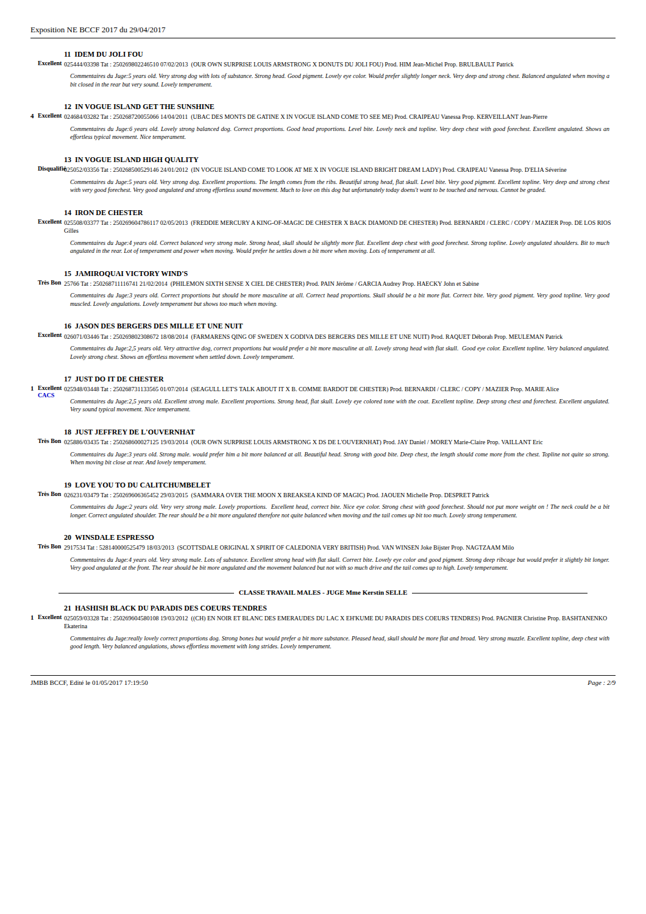Exposition NE BCCF 2017 du 29/04/2017
11 IDEM DU JOLI FOU
Excellent
025444/03398 Tat : 250269802246510 07/02/2013 (OUR OWN SURPRISE LOUIS ARMSTRONG X DONUTS DU JOLI FOU) Prod. HIM Jean-Michel Prop. BRULBAULT Patrick
Commentaires du Juge:5 years old. Very strong dog with lots of substance. Strong head. Good pigment. Lovely eye color. Would prefer slightly longer neck. Very deep and strong chest. Balanced angulated when moving a bit closed in the rear but very sound. Lovely temperament.
12 IN VOGUE ISLAND GET THE SUNSHINE
4
Excellent
024684/03282 Tat : 250268720055066 14/04/2011 (UBAC DES MONTS DE GATINE X IN VOGUE ISLAND COME TO SEE ME) Prod. CRAIPEAU Vanessa Prop. KERVEILLANT Jean-Pierre
Commentaires du Juge:6 years old. Lovely strong balanced dog. Correct proportions. Good head proportions. Level bite. Lovely neck and topline. Very deep chest with good forechest. Excellent angulated. Shows an effortless typical movement. Nice temperament.
13 IN VOGUE ISLAND HIGH QUALITY
Disqualifié
025052/03356 Tat : 250268500529146 24/01/2012 (IN VOGUE ISLAND COME TO LOOK AT ME X IN VOGUE ISLAND BRIGHT DREAM LADY) Prod. CRAIPEAU Vanessa Prop. D'ELIA Séverine
Commentaires du Juge:5 years old. Very strong dog. Excellent proportions. The length comes from the ribs. Beautiful strong head, flat skull. Level bite. Very good pigment. Excellent topline. Very deep and strong chest with very good forechest. Very good angulated and strong effortless sound movement. Much to love on this dog but unfortunately today doens't want to be touched and nervous. Cannot be graded.
14 IRON DE CHESTER
Excellent
025508/03377 Tat : 250269604786117 02/05/2013 (FREDDIE MERCURY A KING-OF-MAGIC DE CHESTER X BACK DIAMOND DE CHESTER) Prod. BERNARDI / CLERC / COPY / MAZIER Prop. DE LOS RIOS Gilles
Commentaires du Juge:4 years old. Correct balanced very strong male. Strong head, skull should be slightly more flat. Excellent deep chest with good forechest. Strong topline. Lovely angulated shoulders. Bit to much angulated in the rear. Lot of temperament and power when moving. Would prefer he settles down a bit more when moving. Lots of temperament at all.
15 JAMIROQUAI VICTORY WIND'S
Très Bon
25766 Tat : 250268711116741 21/02/2014 (PHILEMON SIXTH SENSE X CIEL DE CHESTER) Prod. PAIN Jérôme / GARCIA Audrey Prop. HAECKY John et Sabine
Commentaires du Juge:3 years old. Correct proportions but should be more masculine at all. Correct head proportions. Skull should be a bit more flat. Correct bite. Very good pigment. Very good topline. Very good muscled. Lovely angulations. Lovely temperament but shows too much when moving.
16 JASON DES BERGERS DES MILLE ET UNE NUIT
Excellent
026071/03446 Tat : 250269802308672 18/08/2014 (FARMARENS QING OF SWEDEN X GODIVA DES BERGERS DES MILLE ET UNE NUIT) Prod. RAQUET Déborah Prop. MEULEMAN Patrick
Commentaires du Juge:2,5 years old. Very attractive dog, correct proportions but would prefer a bit more masculine at all. Lovely strong head with flat skull. Good eye color. Excellent topline. Very balanced angulated. Lovely strong chest. Shows an effortless movement when settled down. Lovely temperament.
17 JUST DO IT DE CHESTER
1
Excellent
CACS
025948/03448 Tat : 250268731133565 01/07/2014 (SEAGULL LET'S TALK ABOUT IT X B. COMME BARDOT DE CHESTER) Prod. BERNARDI / CLERC / COPY / MAZIER Prop. MARIE Alice
Commentaires du Juge:2,5 years old. Excellent strong male. Excellent proportions. Strong head, flat skull. Lovely eye colored tone with the coat. Excellent topline. Deep strong chest and forechest. Excellent angulated. Very sound typical movement. Nice temperament.
18 JUST JEFFREY DE L'OUVERNHAT
Très Bon
025886/03435 Tat : 250268600027125 19/03/2014 (OUR OWN SURPRISE LOUIS ARMSTRONG X DS DE L'OUVERNHAT) Prod. JAY Daniel / MOREY Marie-Claire Prop. VAILLANT Eric
Commentaires du Juge:3 years old. Strong male. would prefer him a bit more balanced at all. Beautiful head. Strong with good bite. Deep chest, the length should come more from the chest. Topline not quite so strong. When moving bit close at rear. And lovely temperament.
19 LOVE YOU TO DU CALITCHUMBELET
Très Bon
026231/03479 Tat : 250269606365452 29/03/2015 (SAMMARA OVER THE MOON X BREAKSEA KIND OF MAGIC) Prod. JAOUEN Michelle Prop. DESPRET Patrick
Commentaires du Juge:2 years old. Very very strong male. Lovely proportions. Excellent head, correct bite. Nice eye color. Strong chest with good forechest. Should not put more weight on ! The neck could be a bit longer. Correct angulated shoulder. The rear should be a bit more angulated therefore not quite balanced when moving and the tail comes up bit too much. Lovely strong temperament.
20 WINSDALE ESPRESSO
Très Bon
2917534 Tat : 528140000525479 18/03/2013 (SCOTTSDALE ORIGINAL X SPIRIT OF CALEDONIA VERY BRITISH) Prod. VAN WINSEN Joke Bijster Prop. NAGTZAAM Milo
Commentaires du Juge:4 years old. Very strong male. Lots of substance. Excellent strong head with flat skull. Correct bite. Lovely eye color and good pigment. Strong deep ribcage but would prefer it slightly bit longer. Very good angulated at the front. The rear should be bit more angulated and the movement balanced but not with so much drive and the tail comes up to high. Lovely temperament.
CLASSE TRAVAIL MALES - JUGE Mme Kerstin SELLE
21 HASHISH BLACK DU PARADIS DES COEURS TENDRES
1
Excellent
025059/03328 Tat : 250269604580108 19/03/2012 ((CH) EN NOIR ET BLANC DES EMERAUDES DU LAC X EH'KUME DU PARADIS DES COEURS TENDRES) Prod. PAGNIER Christine Prop. BASHTANENKO Ekaterina
Commentaires du Juge:really lovely correct proportions dog. Strong bones but would prefer a bit more substance. Pleased head, skull should be more flat and broad. Very strong muzzle. Excellent topline, deep chest with good length. Very balanced angulations, shows effortless movement with long strides. Lovely temperament.
JMBB BCCF, Edité le 01/05/2017 17:19:50 Page : 2/9